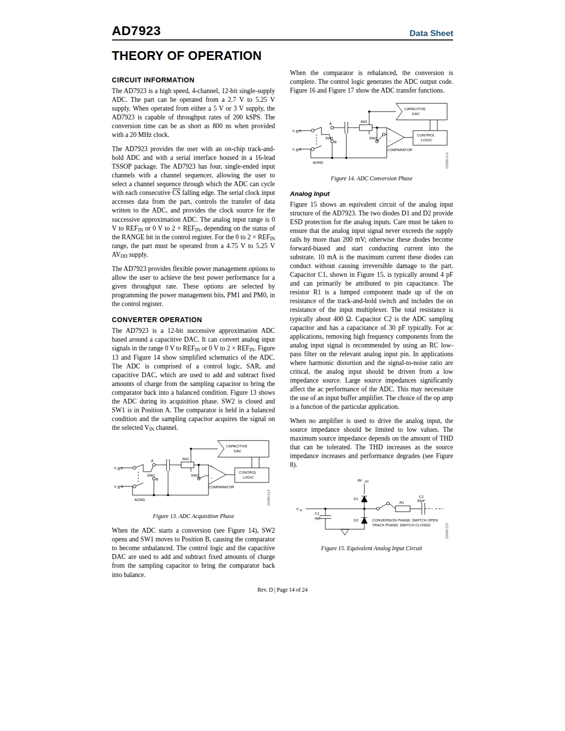AD7923
Data Sheet
THEORY OF OPERATION
CIRCUIT INFORMATION
The AD7923 is a high speed, 4-channel, 12-bit single-supply ADC. The part can be operated from a 2.7 V to 5.25 V supply. When operated from either a 5 V or 3 V supply, the AD7923 is capable of throughput rates of 200 kSPS. The conversion time can be as short as 800 ns when provided with a 20 MHz clock.
The AD7923 provides the user with an on-chip track-and-hold ADC and with a serial interface housed in a 16-lead TSSOP package. The AD7923 has four, single-ended input channels with a channel sequencer, allowing the user to select a channel sequence through which the ADC can cycle with each consecutive CS falling edge. The serial clock input accesses data from the part, controls the transfer of data written to the ADC, and provides the clock source for the successive approximation ADC. The analog input range is 0 V to REFIN or 0 V to 2 × REFIN, depending on the status of the RANGE bit in the control register. For the 0 to 2 × REFIN range, the part must be operated from a 4.75 V to 5.25 V AVDD supply.
The AD7923 provides flexible power management options to allow the user to achieve the best power performance for a given throughput rate. These options are selected by programming the power management bits, PM1 and PM0, in the control register.
CONVERTER OPERATION
The AD7923 is a 12-bit successive approximation ADC based around a capacitive DAC. It can convert analog input signals in the range 0 V to REFIN or 0 V to 2 × REFIN. Figure 13 and Figure 14 show simplified schematics of the ADC. The ADC is comprised of a control logic, SAR, and capacitive DAC, which are used to add and subtract fixed amounts of charge from the sampling capacitor to bring the comparator back into a balanced condition. Figure 13 shows the ADC during its acquisition phase. SW2 is closed and SW1 is in Position A. The comparator is held in a balanced condition and the sampling capacitor acquires the signal on the selected VIN channel.
VIN0 VIN3 A B SW1 4kΩ SW2 + − CAPACITIVE DAC CONTROL LOGIC COMPARATOR AGND 03086-013
Figure 13. ADC Acquisition Phase
When the ADC starts a conversion (see Figure 14), SW2 opens and SW1 moves to Position B, causing the comparator to become unbalanced. The control logic and the capacitive DAC are used to add and subtract fixed amounts of charge from the sampling capacitor to bring the comparator back into balance.
When the comparator is rebalanced, the conversion is complete. The control logic generates the ADC output code. Figure 16 and Figure 17 show the ADC transfer functions.
VIN0 VIN3 A B SW1 4kΩ SW2 + − CAPACITIVE DAC CONTROL LOGIC COMPARATOR AGND 03086-014
Figure 14. ADC Conversion Phase
Analog Input
Figure 15 shows an equivalent circuit of the analog input structure of the AD7923. The two diodes D1 and D2 provide ESD protection for the analog inputs. Care must be taken to ensure that the analog input signal never exceeds the supply rails by more than 200 mV; otherwise these diodes become forward-biased and start conducting current into the substrate. 10 mA is the maximum current these diodes can conduct without causing irreversible damage to the part. Capacitor C1, shown in Figure 15, is typically around 4 pF and can primarily be attributed to pin capacitance. The resistor R1 is a lumped component made up of the on resistance of the track-and-hold switch and includes the on resistance of the input multiplexer. The total resistance is typically about 400 Ω. Capacitor C2 is the ADC sampling capacitor and has a capacitance of 30 pF typically. For ac applications, removing high frequency components from the analog input signal is recommended by using an RC low-pass filter on the relevant analog input pin. In applications where harmonic distortion and the signal-to-noise ratio are critical, the analog input should be driven from a low impedance source. Large source impedances significantly affect the ac performance of the ADC. This may necessitate the use of an input buffer amplifier. The choice of the op amp is a function of the particular application.
When no amplifier is used to drive the analog input, the source impedance should be limited to low values. The maximum source impedance depends on the amount of THD that can be tolerated. The THD increases as the source impedance increases and performance degrades (see Figure 8).
AVDD VIN D1 D2 C1 4pF R1 C2 30pF CONVERSION PHASE: SWITCH OPEN TRACK PHASE: SWITCH CLOSED 03086-015
Figure 15. Equivalent Analog Input Circuit
Rev. D | Page 14 of 24